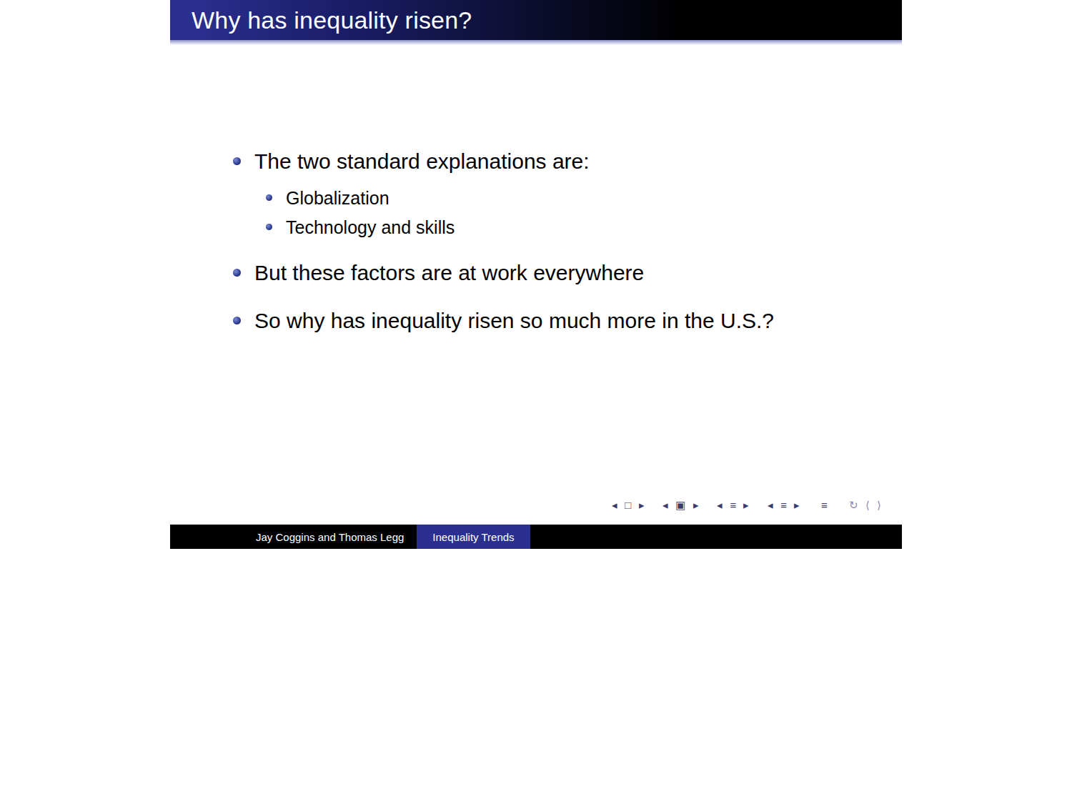Why has inequality risen?
The two standard explanations are:
Globalization
Technology and skills
But these factors are at work everywhere
So why has inequality risen so much more in the U.S.?
◂ □ ▸ ◂ ▣ ▸ ◂ ≡ ▸ ◂ ≡ ▸ ≡ ↻ ⟨ ⟩
Jay Coggins and Thomas Legg
Inequality Trends